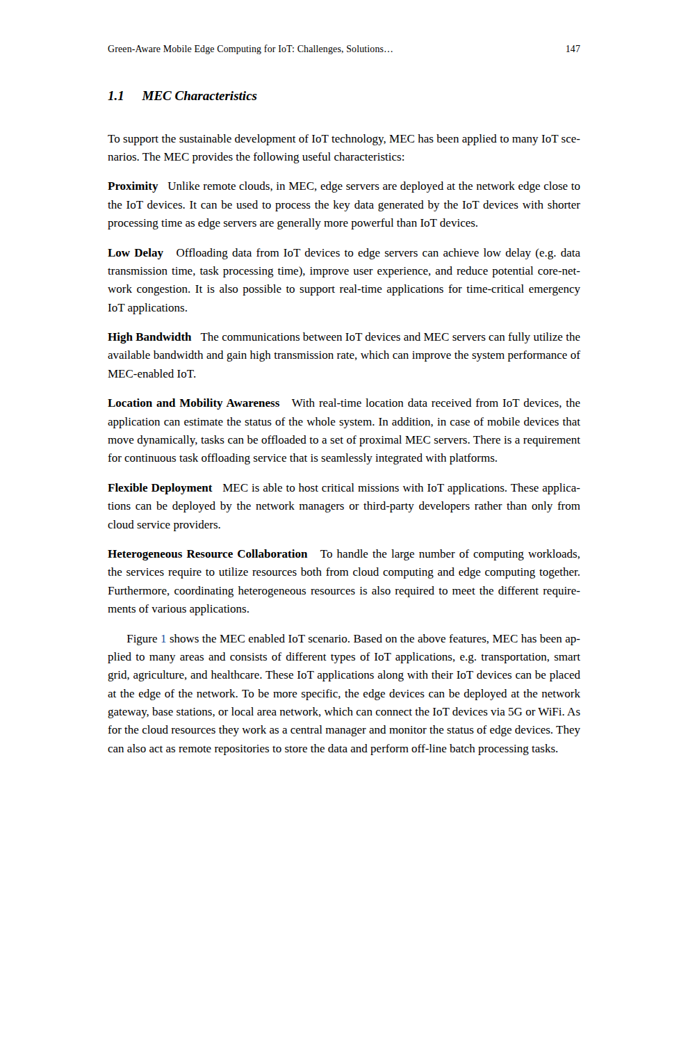Green-Aware Mobile Edge Computing for IoT: Challenges, Solutions… 147
1.1 MEC Characteristics
To support the sustainable development of IoT technology, MEC has been applied to many IoT scenarios. The MEC provides the following useful characteristics:
Proximity Unlike remote clouds, in MEC, edge servers are deployed at the network edge close to the IoT devices. It can be used to process the key data generated by the IoT devices with shorter processing time as edge servers are generally more powerful than IoT devices.
Low Delay Offloading data from IoT devices to edge servers can achieve low delay (e.g. data transmission time, task processing time), improve user experience, and reduce potential core-network congestion. It is also possible to support real-time applications for time-critical emergency IoT applications.
High Bandwidth The communications between IoT devices and MEC servers can fully utilize the available bandwidth and gain high transmission rate, which can improve the system performance of MEC-enabled IoT.
Location and Mobility Awareness With real-time location data received from IoT devices, the application can estimate the status of the whole system. In addition, in case of mobile devices that move dynamically, tasks can be offloaded to a set of proximal MEC servers. There is a requirement for continuous task offloading service that is seamlessly integrated with platforms.
Flexible Deployment MEC is able to host critical missions with IoT applications. These applications can be deployed by the network managers or third-party developers rather than only from cloud service providers.
Heterogeneous Resource Collaboration To handle the large number of computing workloads, the services require to utilize resources both from cloud computing and edge computing together. Furthermore, coordinating heterogeneous resources is also required to meet the different requirements of various applications.
Figure 1 shows the MEC enabled IoT scenario. Based on the above features, MEC has been applied to many areas and consists of different types of IoT applications, e.g. transportation, smart grid, agriculture, and healthcare. These IoT applications along with their IoT devices can be placed at the edge of the network. To be more specific, the edge devices can be deployed at the network gateway, base stations, or local area network, which can connect the IoT devices via 5G or WiFi. As for the cloud resources they work as a central manager and monitor the status of edge devices. They can also act as remote repositories to store the data and perform off-line batch processing tasks.